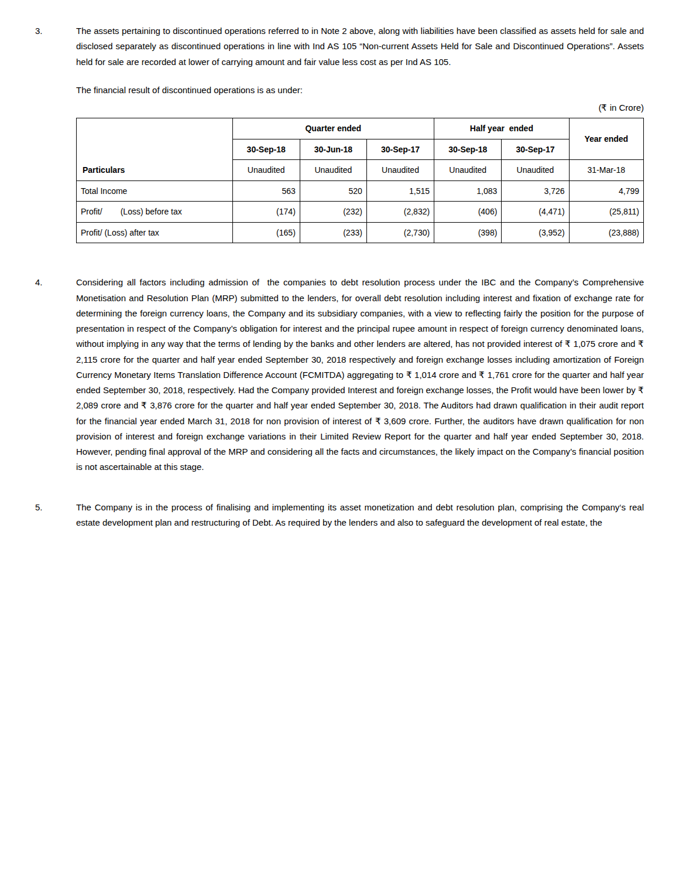3.
The assets pertaining to discontinued operations referred to in Note 2 above, along with liabilities have been classified as assets held for sale and disclosed separately as discontinued operations in line with Ind AS 105 “Non-current Assets Held for Sale and Discontinued Operations”. Assets held for sale are recorded at lower of carrying amount and fair value less cost as per Ind AS 105.
The financial result of discontinued operations is as under:
(₹ in Crore)
| Particulars | Quarter ended | Half year ended | Year ended |
| --- | --- | --- | --- |
| 30-Sep-18 | 30-Jun-18 | 30-Sep-17 | 30-Sep-18 | 30-Sep-17 |
| Unaudited | Unaudited | Unaudited | Unaudited | Unaudited | 31-Mar-18 |
| Total Income | 563 | 520 | 1,515 | 1,083 | 3,726 | 4,799 |
| Profit/ (Loss) before tax | (174) | (232) | (2,832) | (406) | (4,471) | (25,811) |
| Profit/ (Loss) after tax | (165) | (233) | (2,730) | (398) | (3,952) | (23,888) |
4.
Considering all factors including admission of the companies to debt resolution process under the IBC and the Company’s Comprehensive Monetisation and Resolution Plan (MRP) submitted to the lenders, for overall debt resolution including interest and fixation of exchange rate for determining the foreign currency loans, the Company and its subsidiary companies, with a view to reflecting fairly the position for the purpose of presentation in respect of the Company’s obligation for interest and the principal rupee amount in respect of foreign currency denominated loans, without implying in any way that the terms of lending by the banks and other lenders are altered, has not provided interest of ₹ 1,075 crore and ₹ 2,115 crore for the quarter and half year ended September 30, 2018 respectively and foreign exchange losses including amortization of Foreign Currency Monetary Items Translation Difference Account (FCMITDA) aggregating to ₹ 1,014 crore and ₹ 1,761 crore for the quarter and half year ended September 30, 2018, respectively. Had the Company provided Interest and foreign exchange losses, the Profit would have been lower by ₹ 2,089 crore and ₹ 3,876 crore for the quarter and half year ended September 30, 2018. The Auditors had drawn qualification in their audit report for the financial year ended March 31, 2018 for non provision of interest of ₹ 3,609 crore. Further, the auditors have drawn qualification for non provision of interest and foreign exchange variations in their Limited Review Report for the quarter and half year ended September 30, 2018. However, pending final approval of the MRP and considering all the facts and circumstances, the likely impact on the Company’s financial position is not ascertainable at this stage.
5.
The Company is in the process of finalising and implementing its asset monetization and debt resolution plan, comprising the Company‘s real estate development plan and restructuring of Debt. As required by the lenders and also to safeguard the development of real estate, the